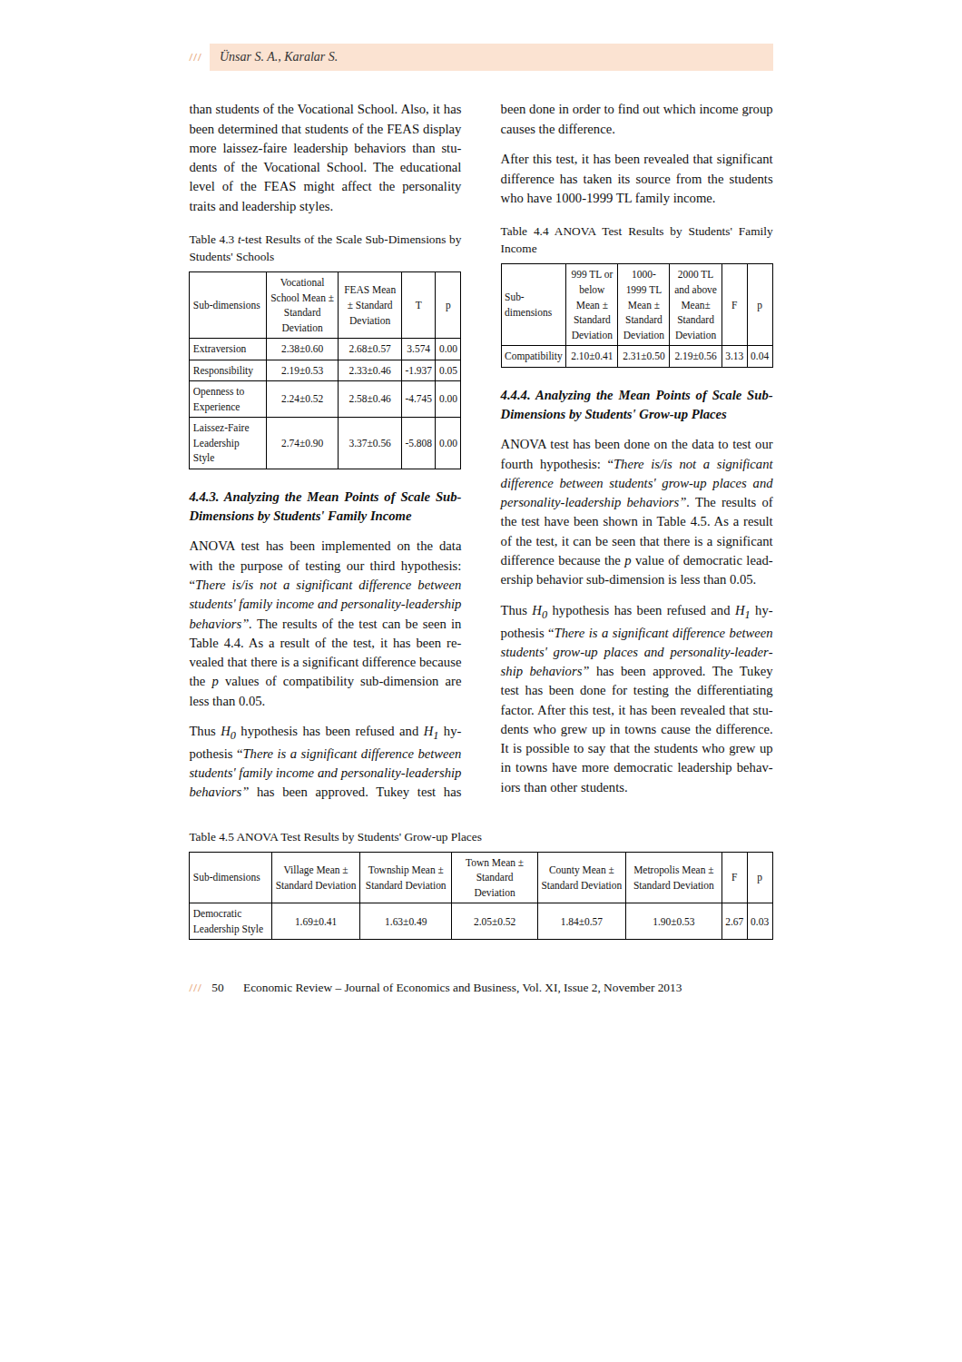///
Ünsar S. A., Karalar S.
than students of the Vocational School. Also, it has been determined that students of the FEAS display more laissez-faire leadership behaviors than students of the Vocational School. The educational level of the FEAS might affect the personality traits and leadership styles.
Table 4.3 t-test Results of the Scale Sub-Dimensions by Students' Schools
| Sub-dimensions | Vocational School Mean ± Standard Deviation | FEAS Mean ± Standard Deviation | T | p |
| --- | --- | --- | --- | --- |
| Extraversion | 2.38±0.60 | 2.68±0.57 | 3.574 | 0.00 |
| Responsibility | 2.19±0.53 | 2.33±0.46 | -1.937 | 0.05 |
| Openness to Experience | 2.24±0.52 | 2.58±0.46 | -4.745 | 0.00 |
| Laissez-Faire Leadership Style | 2.74±0.90 | 3.37±0.56 | -5.808 | 0.00 |
4.4.3. Analyzing the Mean Points of Scale Sub-Dimensions by Students' Family Income
ANOVA test has been implemented on the data with the purpose of testing our third hypothesis: “There is/is not a significant difference between students' family income and personality-leadership behaviors”. The results of the test can be seen in Table 4.4. As a result of the test, it has been revealed that there is a significant difference because the p values of compatibility sub-dimension are less than 0.05.
Thus H0 hypothesis has been refused and H1 hypothesis “There is a significant difference between students' family income and personality-leadership behaviors” has been approved. Tukey test has been done in order to find out which income group causes the difference.
After this test, it has been revealed that significant difference has taken its source from the students who have 1000-1999 TL family income.
Table 4.4 ANOVA Test Results by Students' Family Income
| Sub-dimensions | 999 TL or below Mean ± Standard Deviation | 1000-1999 TL Mean ± Standard Deviation | 2000 TL and above Mean± Standard Deviation | F | p |
| --- | --- | --- | --- | --- | --- |
| Compatibility | 2.10±0.41 | 2.31±0.50 | 2.19±0.56 | 3.13 | 0.04 |
4.4.4. Analyzing the Mean Points of Scale Sub-Dimensions by Students' Grow-up Places
ANOVA test has been done on the data to test our fourth hypothesis: “There is/is not a significant difference between students' grow-up places and personality-leadership behaviors”. The results of the test have been shown in Table 4.5. As a result of the test, it can be seen that there is a significant difference because the p value of democratic leadership behavior sub-dimension is less than 0.05.
Thus H0 hypothesis has been refused and H1 hypothesis “There is a significant difference between students' grow-up places and personality-leadership behaviors” has been approved. The Tukey test has been done for testing the differentiating factor. After this test, it has been revealed that students who grew up in towns cause the difference. It is possible to say that the students who grew up in towns have more democratic leadership behaviors than other students.
Table 4.5 ANOVA Test Results by Students' Grow-up Places
| Sub-dimensions | Village Mean ± Standard Deviation | Township Mean ± Standard Deviation | Town Mean ± Standard Deviation | County Mean ± Standard Deviation | Metropolis Mean ± Standard Deviation | F | p |
| --- | --- | --- | --- | --- | --- | --- | --- |
| Democratic Leadership Style | 1.69±0.41 | 1.63±0.49 | 2.05±0.52 | 1.84±0.57 | 1.90±0.53 | 2.67 | 0.03 |
///
50
Economic Review – Journal of Economics and Business, Vol. XI, Issue 2, November 2013